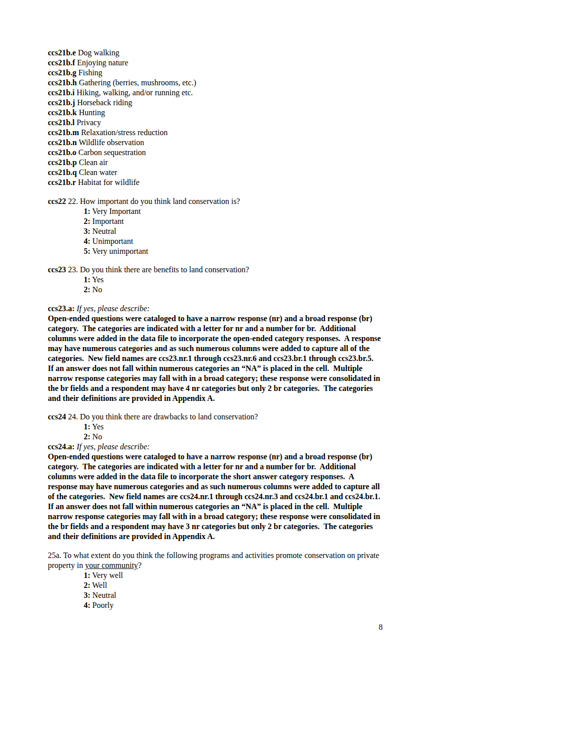ccs21b.e Dog walking
ccs21b.f Enjoying nature
ccs21b.g Fishing
ccs21b.h Gathering (berries, mushrooms, etc.)
ccs21b.i Hiking, walking, and/or running etc.
ccs21b.j Horseback riding
ccs21b.k Hunting
ccs21b.l Privacy
ccs21b.m Relaxation/stress reduction
ccs21b.n Wildlife observation
ccs21b.o Carbon sequestration
ccs21b.p Clean air
ccs21b.q Clean water
ccs21b.r Habitat for wildlife
ccs22 22. How important do you think land conservation is?
1: Very Important
2: Important
3: Neutral
4: Unimportant
5: Very unimportant
ccs23 23. Do you think there are benefits to land conservation?
1: Yes
2: No
ccs23.a: If yes, please describe:
Open-ended questions were cataloged to have a narrow response (nr) and a broad response (br) category. The categories are indicated with a letter for nr and a number for br. Additional columns were added in the data file to incorporate the open-ended category responses. A response may have numerous categories and as such numerous columns were added to capture all of the categories. New field names are ccs23.nr.1 through ccs23.nr.6 and ccs23.br.1 through ccs23.br.5. If an answer does not fall within numerous categories an “NA” is placed in the cell. Multiple narrow response categories may fall with in a broad category; these response were consolidated in the br fields and a respondent may have 4 nr categories but only 2 br categories. The categories and their definitions are provided in Appendix A.
ccs24 24. Do you think there are drawbacks to land conservation?
1: Yes
2: No
ccs24.a: If yes, please describe:
Open-ended questions were cataloged to have a narrow response (nr) and a broad response (br) category. The categories are indicated with a letter for nr and a number for br. Additional columns were added in the data file to incorporate the short answer category responses. A response may have numerous categories and as such numerous columns were added to capture all of the categories. New field names are ccs24.nr.1 through ccs24.nr.3 and ccs24.br.1 and ccs24.br.1. If an answer does not fall within numerous categories an “NA” is placed in the cell. Multiple narrow response categories may fall with in a broad category; these response were consolidated in the br fields and a respondent may have 3 nr categories but only 2 br categories. The categories and their definitions are provided in Appendix A.
25a. To what extent do you think the following programs and activities promote conservation on private property in your community?
1: Very well
2: Well
3: Neutral
4: Poorly
8